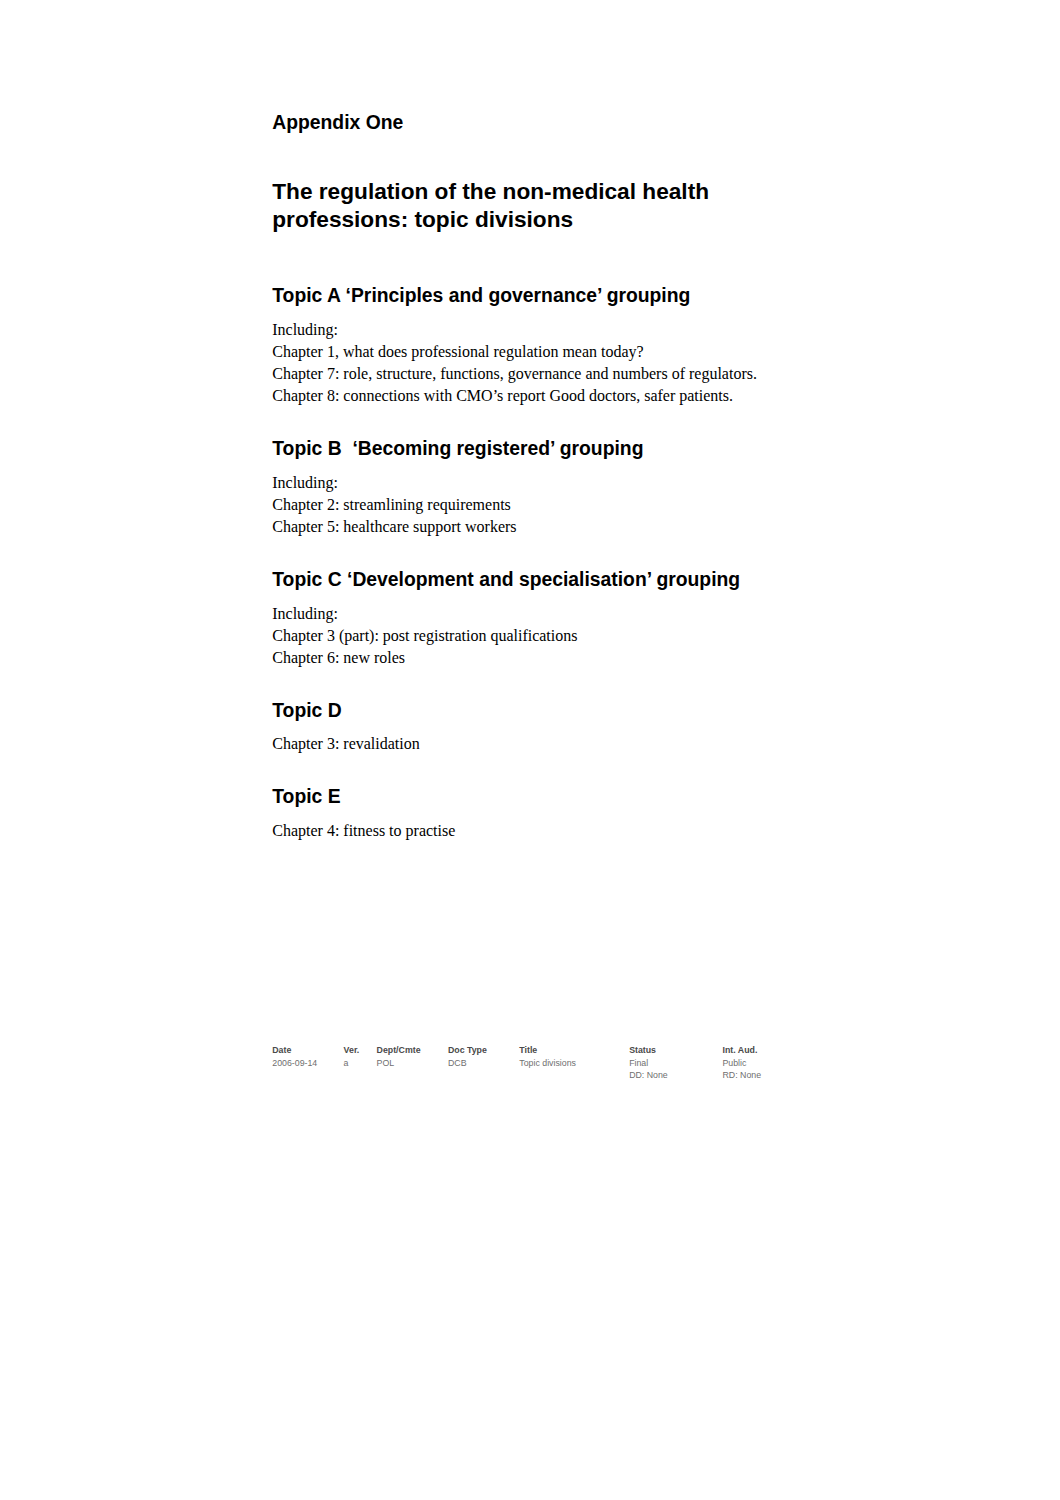Appendix One
The regulation of the non-medical health professions: topic divisions
Topic A ‘Principles and governance’ grouping
Including:
Chapter 1, what does professional regulation mean today?
Chapter 7: role, structure, functions, governance and numbers of regulators.
Chapter 8: connections with CMO’s report Good doctors, safer patients.
Topic B ‘Becoming registered’ grouping
Including:
Chapter 2: streamlining requirements
Chapter 5: healthcare support workers
Topic C ‘Development and specialisation’ grouping
Including:
Chapter 3 (part): post registration qualifications
Chapter 6: new roles
Topic D
Chapter 3: revalidation
Topic E
Chapter 4: fitness to practise
| Date | Ver. | Dept/Cmte | Doc Type | Title | Status | Int. Aud. |
| --- | --- | --- | --- | --- | --- | --- |
| 2006-09-14 | a | POL | DCB | Topic divisions | Final | Public |
| | | | | | DD: None | RD: None |